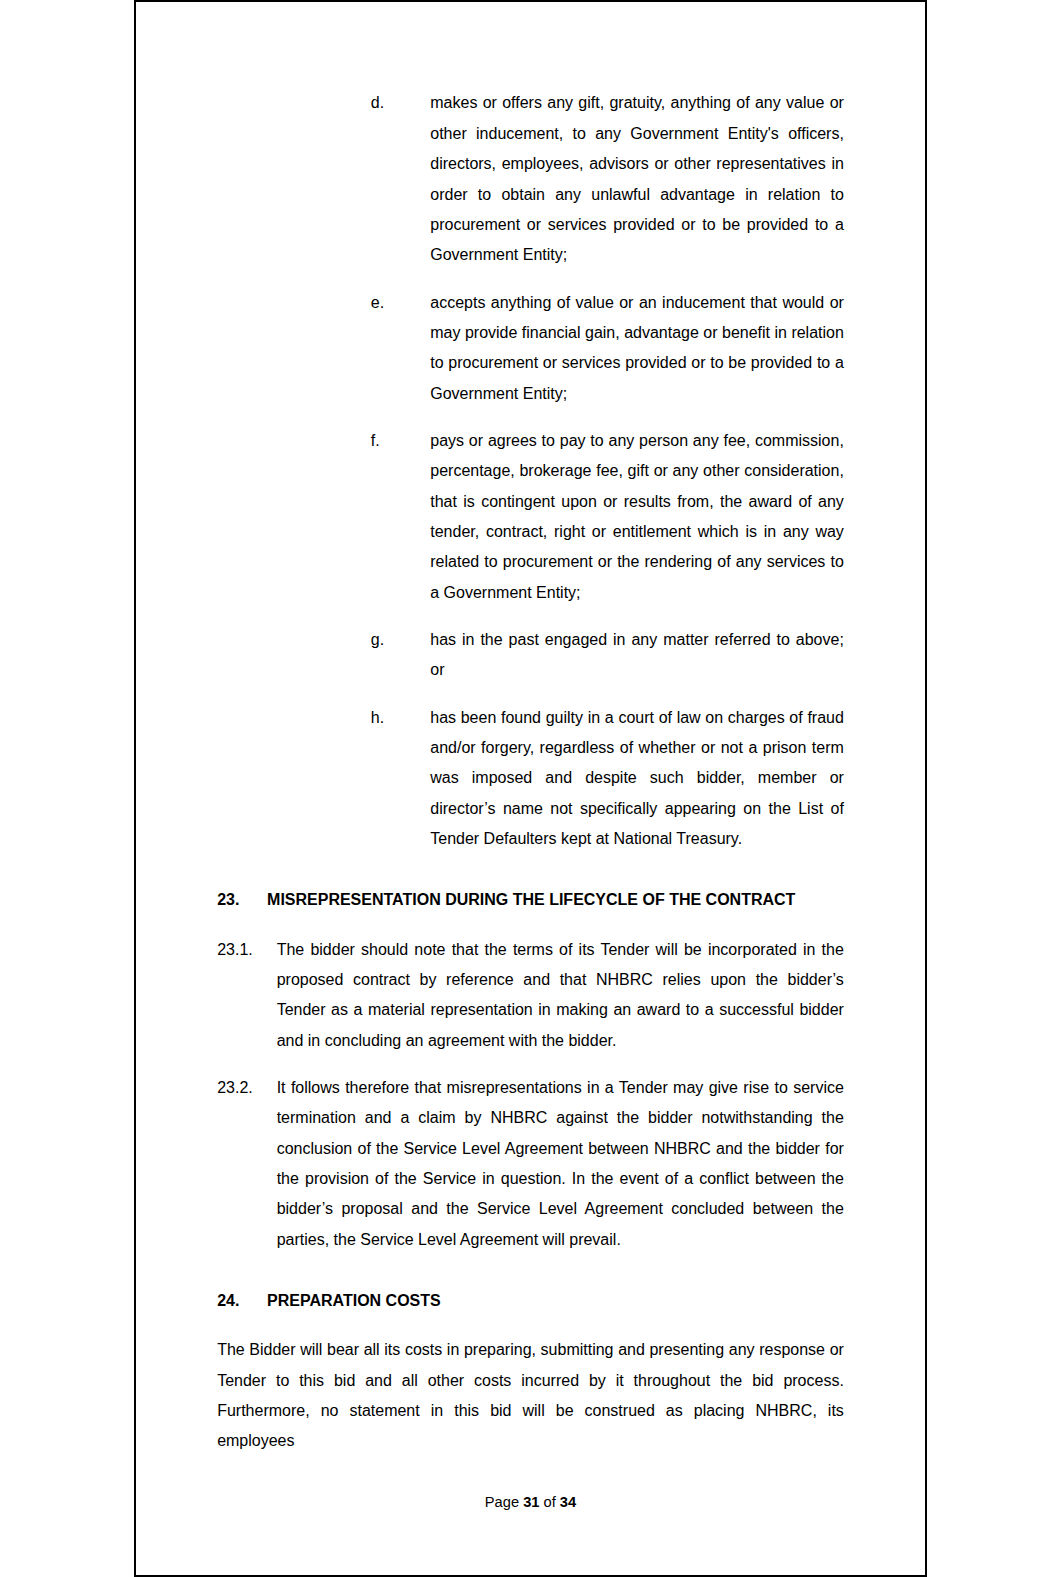d. makes or offers any gift, gratuity, anything of any value or other inducement, to any Government Entity's officers, directors, employees, advisors or other representatives in order to obtain any unlawful advantage in relation to procurement or services provided or to be provided to a Government Entity;
e. accepts anything of value or an inducement that would or may provide financial gain, advantage or benefit in relation to procurement or services provided or to be provided to a Government Entity;
f. pays or agrees to pay to any person any fee, commission, percentage, brokerage fee, gift or any other consideration, that is contingent upon or results from, the award of any tender, contract, right or entitlement which is in any way related to procurement or the rendering of any services to a Government Entity;
g. has in the past engaged in any matter referred to above; or
h. has been found guilty in a court of law on charges of fraud and/or forgery, regardless of whether or not a prison term was imposed and despite such bidder, member or director’s name not specifically appearing on the List of Tender Defaulters kept at National Treasury.
23. MISREPRESENTATION DURING THE LIFECYCLE OF THE CONTRACT
23.1. The bidder should note that the terms of its Tender will be incorporated in the proposed contract by reference and that NHBRC relies upon the bidder’s Tender as a material representation in making an award to a successful bidder and in concluding an agreement with the bidder.
23.2. It follows therefore that misrepresentations in a Tender may give rise to service termination and a claim by NHBRC against the bidder notwithstanding the conclusion of the Service Level Agreement between NHBRC and the bidder for the provision of the Service in question. In the event of a conflict between the bidder’s proposal and the Service Level Agreement concluded between the parties, the Service Level Agreement will prevail.
24. PREPARATION COSTS
The Bidder will bear all its costs in preparing, submitting and presenting any response or Tender to this bid and all other costs incurred by it throughout the bid process. Furthermore, no statement in this bid will be construed as placing NHBRC, its employees
Page 31 of 34